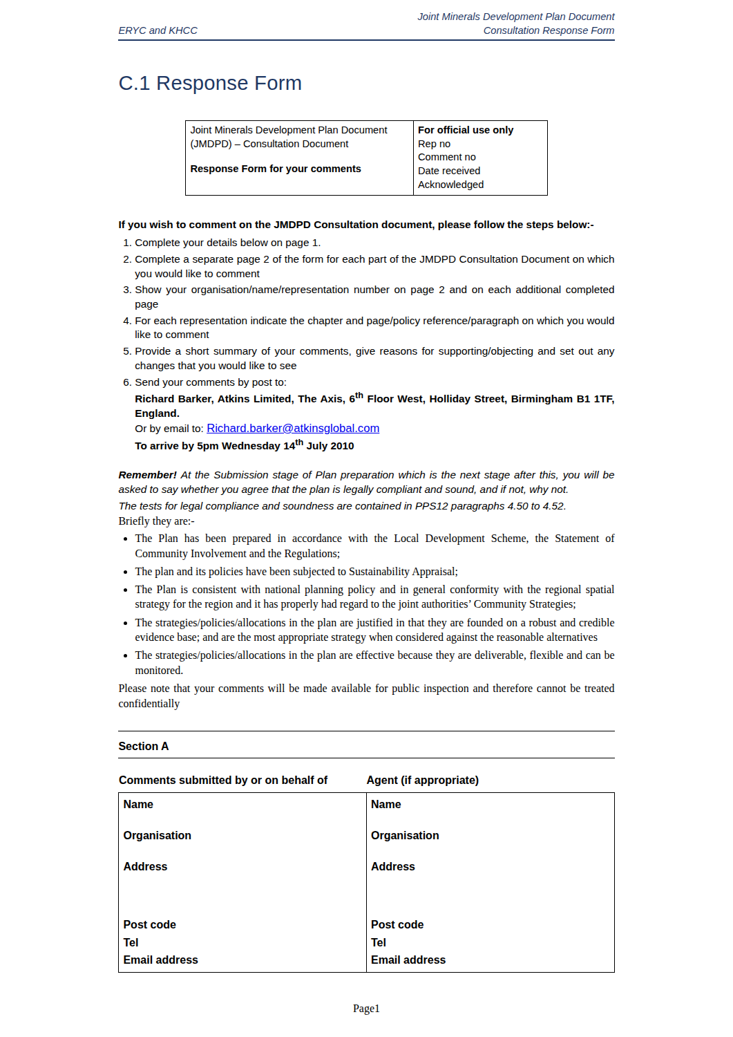ERYC and KHCC
Joint Minerals Development Plan Document
Consultation Response Form
C.1 Response Form
| Joint Minerals Development Plan Document (JMDPD) – Consultation Document Response Form for your comments | For official use only Rep no Comment no Date received Acknowledged |
If you wish to comment on the JMDPD Consultation document, please follow the steps below:-
Complete your details below on page 1.
Complete a separate page 2 of the form for each part of the JMDPD Consultation Document on which you would like to comment
Show your organisation/name/representation number on page 2 and on each additional completed page
For each representation indicate the chapter and page/policy reference/paragraph on which you would like to comment
Provide a short summary of your comments, give reasons for supporting/objecting and set out any changes that you would like to see
Send your comments by post to:
Richard Barker, Atkins Limited, The Axis, 6th Floor West, Holliday Street, Birmingham B1 1TF, England.
Or by email to: Richard.barker@atkinsglobal.com
To arrive by 5pm Wednesday 14th July 2010
Remember! At the Submission stage of Plan preparation which is the next stage after this, you will be asked to say whether you agree that the plan is legally compliant and sound, and if not, why not.
The tests for legal compliance and soundness are contained in PPS12 paragraphs 4.50 to 4.52.
Briefly they are:-
The Plan has been prepared in accordance with the Local Development Scheme, the Statement of Community Involvement and the Regulations;
The plan and its policies have been subjected to Sustainability Appraisal;
The Plan is consistent with national planning policy and in general conformity with the regional spatial strategy for the region and it has properly had regard to the joint authorities’ Community Strategies;
The strategies/policies/allocations in the plan are justified in that they are founded on a robust and credible evidence base; and are the most appropriate strategy when considered against the reasonable alternatives
The strategies/policies/allocations in the plan are effective because they are deliverable, flexible and can be monitored.
Please note that your comments will be made available for public inspection and therefore cannot be treated confidentially
Section A
| Comments submitted by or on behalf of | Agent (if appropriate) |
| --- | --- |
| Name Organisation Address Post code Tel Email address | Name Organisation Address Post code Tel Email address |
Page1